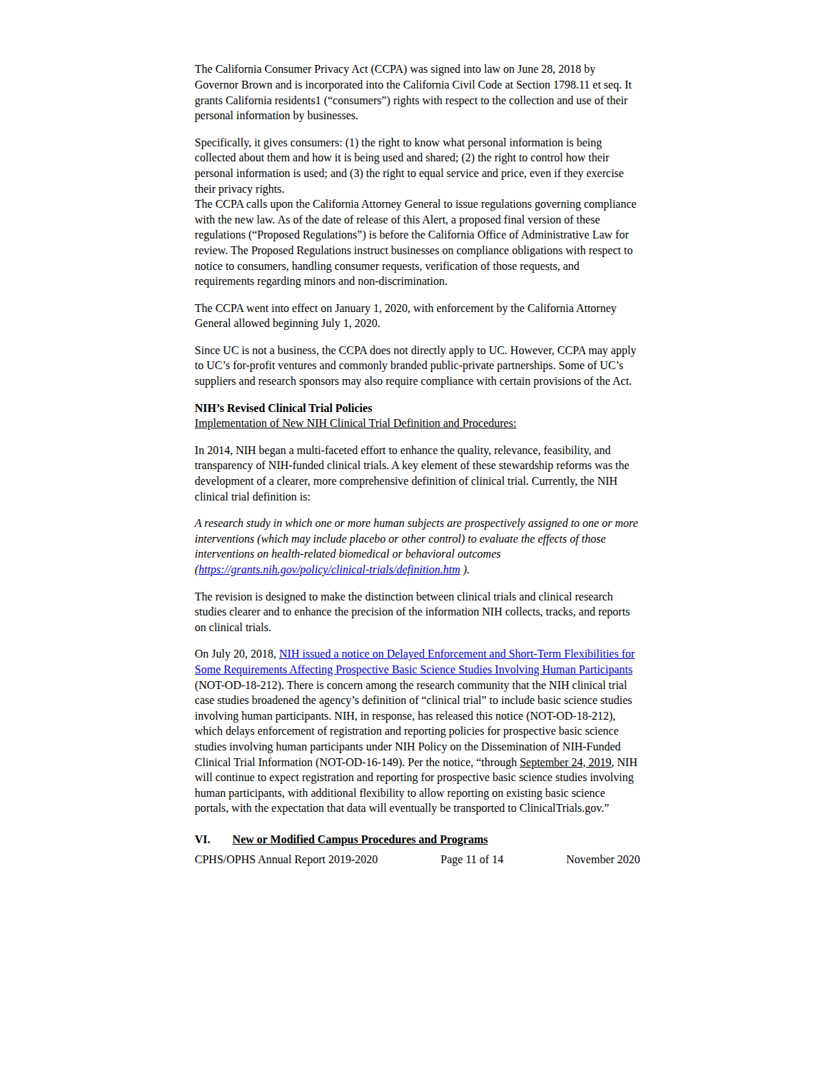The California Consumer Privacy Act (CCPA) was signed into law on June 28, 2018 by Governor Brown and is incorporated into the California Civil Code at Section 1798.11 et seq. It grants California residents1 (“consumers”) rights with respect to the collection and use of their personal information by businesses.
Specifically, it gives consumers: (1) the right to know what personal information is being collected about them and how it is being used and shared; (2) the right to control how their personal information is used; and (3) the right to equal service and price, even if they exercise their privacy rights.
The CCPA calls upon the California Attorney General to issue regulations governing compliance with the new law. As of the date of release of this Alert, a proposed final version of these regulations (“Proposed Regulations”) is before the California Office of Administrative Law for review. The Proposed Regulations instruct businesses on compliance obligations with respect to notice to consumers, handling consumer requests, verification of those requests, and requirements regarding minors and non-discrimination.
The CCPA went into effect on January 1, 2020, with enforcement by the California Attorney General allowed beginning July 1, 2020.
Since UC is not a business, the CCPA does not directly apply to UC. However, CCPA may apply to UC’s for-profit ventures and commonly branded public-private partnerships. Some of UC’s suppliers and research sponsors may also require compliance with certain provisions of the Act.
NIH’s Revised Clinical Trial Policies
Implementation of New NIH Clinical Trial Definition and Procedures:
In 2014, NIH began a multi-faceted effort to enhance the quality, relevance, feasibility, and transparency of NIH-funded clinical trials. A key element of these stewardship reforms was the development of a clearer, more comprehensive definition of clinical trial. Currently, the NIH clinical trial definition is:
A research study in which one or more human subjects are prospectively assigned to one or more interventions (which may include placebo or other control) to evaluate the effects of those interventions on health-related biomedical or behavioral outcomes (https://grants.nih.gov/policy/clinical-trials/definition.htm ).
The revision is designed to make the distinction between clinical trials and clinical research studies clearer and to enhance the precision of the information NIH collects, tracks, and reports on clinical trials.
On July 20, 2018, NIH issued a notice on Delayed Enforcement and Short-Term Flexibilities for Some Requirements Affecting Prospective Basic Science Studies Involving Human Participants (NOT-OD-18-212). There is concern among the research community that the NIH clinical trial case studies broadened the agency’s definition of “clinical trial” to include basic science studies involving human participants. NIH, in response, has released this notice (NOT-OD-18-212), which delays enforcement of registration and reporting policies for prospective basic science studies involving human participants under NIH Policy on the Dissemination of NIH-Funded Clinical Trial Information (NOT-OD-16-149). Per the notice, “through September 24, 2019, NIH will continue to expect registration and reporting for prospective basic science studies involving human participants, with additional flexibility to allow reporting on existing basic science portals, with the expectation that data will eventually be transported to ClinicalTrials.gov.”
VI. New or Modified Campus Procedures and Programs
CPHS/OPHS Annual Report 2019-2020 Page 11 of 14 November 2020